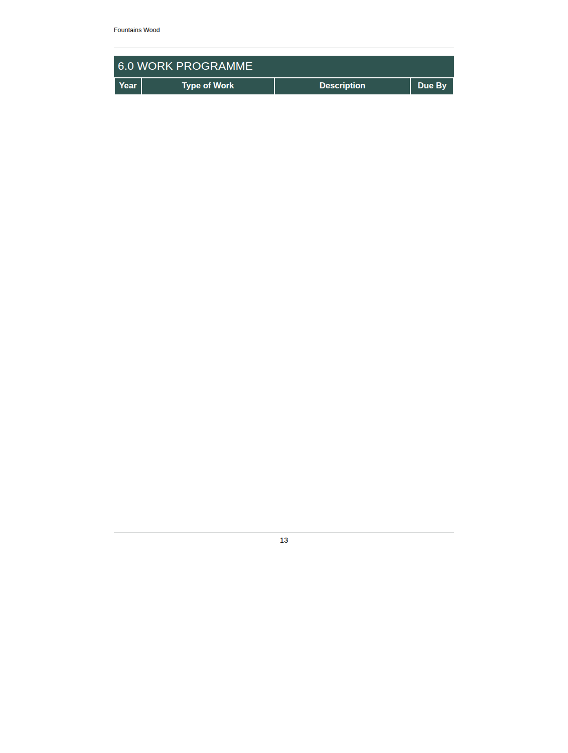Fountains Wood
6.0 WORK PROGRAMME
| Year | Type of Work | Description | Due By |
| --- | --- | --- | --- |
13